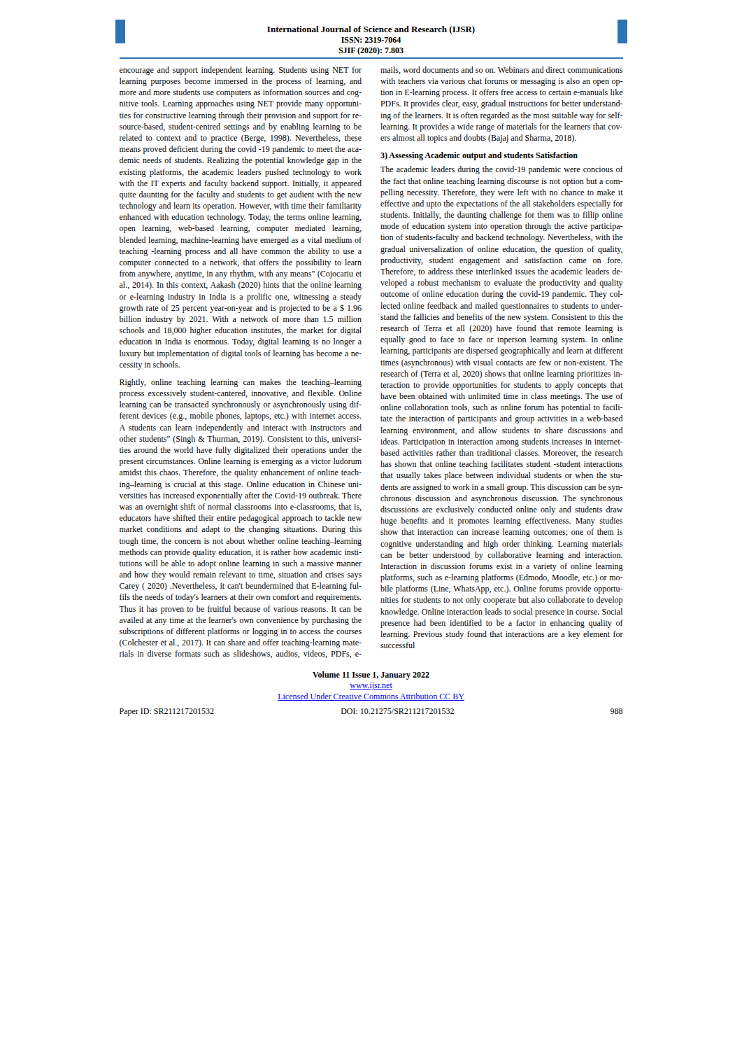International Journal of Science and Research (IJSR)
ISSN: 2319-7064
SJIF (2020): 7.803
encourage and support independent learning. Students using NET for learning purposes become immersed in the process of learning, and more and more students use computers as information sources and cognitive tools. Learning approaches using NET provide many opportunities for constructive learning through their provision and support for resource-based, student-centred settings and by enabling learning to be related to context and to practice (Berge, 1998). Nevertheless, these means proved deficient during the covid -19 pandemic to meet the academic needs of students. Realizing the potential knowledge gap in the existing platforms, the academic leaders pushed technology to work with the IT experts and faculty backend support. Initially, it appeared quite daunting for the faculty and students to get audient with the new technology and learn its operation. However, with time their familiarity enhanced with education technology. Today, the terms online learning, open learning, web-based learning, computer mediated learning, blended learning, machine-learning have emerged as a vital medium of teaching -learning process and all have common the ability to use a computer connected to a network, that offers the possibility to learn from anywhere, anytime, in any rhythm, with any means" (Cojocariu et al., 2014). In this context, Aakash (2020) hints that the online learning or e-learning industry in India is a prolific one, witnessing a steady growth rate of 25 percent year-on-year and is projected to be a $ 1.96 billion industry by 2021. With a network of more than 1.5 million schools and 18,000 higher education institutes, the market for digital education in India is enormous. Today, digital learning is no longer a luxury but implementation of digital tools of learning has become a necessity in schools.
Rightly, online teaching learning can makes the teaching–learning process excessively student-cantered, innovative, and flexible. Online learning can be transacted synchronously or asynchronously using different devices (e.g., mobile phones, laptops, etc.) with internet access. A students can learn independently and interact with instructors and other students" (Singh & Thurman, 2019). Consistent to this, universities around the world have fully digitalized their operations under the present circumstances. Online learning is emerging as a victor ludorum amidst this chaos. Therefore, the quality enhancement of online teaching–learning is crucial at this stage. Online education in Chinese universities has increased exponentially after the Covid-19 outbreak. There was an overnight shift of normal classrooms into e-classrooms, that is, educators have shifted their entire pedagogical approach to tackle new market conditions and adapt to the changing situations. During this tough time, the concern is not about whether online teaching–learning methods can provide quality education, it is rather how academic institutions will be able to adopt online learning in such a massive manner and how they would remain relevant to time, situation and crises says Carey ( 2020) .Nevertheless, it can't beundermined that E-learning fulfils the needs of today's learners at their own comfort and requirements. Thus it has proven to be fruitful because of various reasons. It can be availed at any time at the learner's own convenience by purchasing the subscriptions of different platforms or logging in to access the courses (Colchester et al., 2017). It can share and offer teaching-learning materials in diverse formats such as slideshows, audios, videos, PDFs, e-mails, word documents and so on. Webinars and direct communications with teachers via various chat forums or messaging is also an open option in E-learning process. It offers free access to certain e-manuals like PDFs. It provides clear, easy, gradual instructions for better understanding of the learners. It is often regarded as the most suitable way for self-learning. It provides a wide range of materials for the learners that covers almost all topics and doubts (Bajaj and Sharma, 2018).
3) Assessing Academic output and students Satisfaction
The academic leaders during the covid-19 pandemic were concious of the fact that online teaching learning discourse is not option but a compelling necessity. Therefore, they were left with no chance to make it effective and upto the expectations of the all stakeholders especially for students. Initially, the daunting challenge for them was to fillip online mode of education system into operation through the active participation of students-faculty and backend technology. Nevertheless, with the gradual universalization of online education, the question of quality, productivity, student engagement and satisfaction came on fore. Therefore, to address these interlinked issues the academic leaders developed a robust mechanism to evaluate the productivity and quality outcome of online education during the covid-19 pandemic. They collected online feedback and mailed questionnaires to students to understand the fallicies and benefits of the new system. Consistent to this the research of Terra et all (2020) have found that remote learning is equally good to face to face or inperson learning system. In online learning, participants are dispersed geographically and learn at different times (asynchronous) with visual contacts are few or non-existent. The research of (Terra et al, 2020) shows that online learning prioritizes interaction to provide opportunities for students to apply concepts that have been obtained with unlimited time in class meetings. The use of online collaboration tools, such as online forum has potential to facilitate the interaction of participants and group activities in a web-based learning environment, and allow students to share discussions and ideas. Participation in interaction among students increases in internet-based activities rather than traditional classes. Moreover, the research has shown that online teaching facilitates student -student interactions that usually takes place between individual students or when the students are assigned to work in a small group. This discussion can be synchronous discussion and asynchronous discussion. The synchronous discussions are exclusively conducted online only and students draw huge benefits and it promotes learning effectiveness. Many studies show that interaction can increase learning outcomes; one of them is cognitive understanding and high order thinking. Learning materials can be better understood by collaborative learning and interaction. Interaction in discussion forums exist in a variety of online learning platforms, such as e-learning platforms (Edmodo, Moodle, etc.) or mobile platforms (Line, WhatsApp, etc.). Online forums provide opportunities for students to not only cooperate but also collaborate to develop knowledge. Online interaction leads to social presence in course. Social presence had been identified to be a factor in enhancing quality of learning. Previous study found that interactions are a key element for successful
Volume 11 Issue 1, January 2022
www.ijsr.net
Licensed Under Creative Commons Attribution CC BY
Paper ID: SR211217201532 DOI: 10.21275/SR211217201532 988